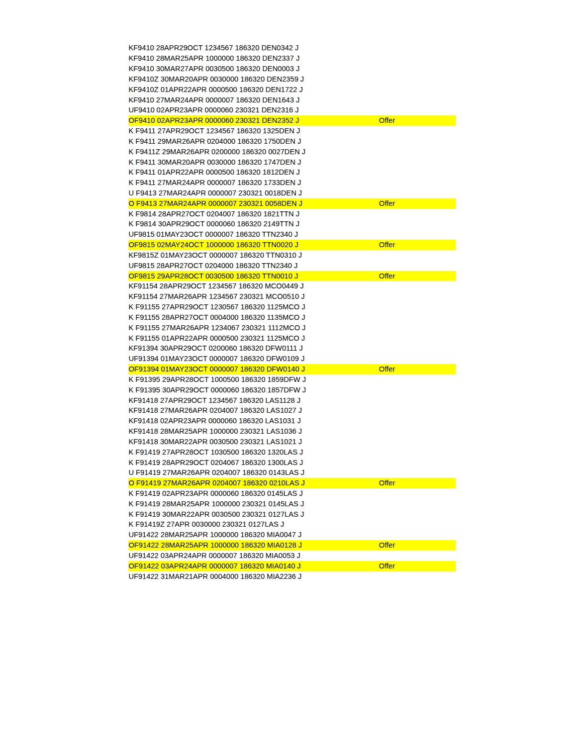| KF9410 28APR29OCT 1234567 186320 DEN0342 J | |
| KF9410 28MAR25APR 1000000 186320 DEN2337 J | |
| KF9410 30MAR27APR 0030500 186320 DEN0003 J | |
| KF9410Z 30MAR20APR 0030000 186320 DEN2359 J | |
| KF9410Z 01APR22APR 0000500 186320 DEN1722 J | |
| KF9410 27MAR24APR 0000007 186320 DEN1643 J | |
| UF9410 02APR23APR 0000060 230321 DEN2316 J | |
| OF9410 02APR23APR 0000060 230321 DEN2352 J | Offer |
| K F9411 27APR29OCT 1234567 186320 1325DEN J | |
| K F9411 29MAR26APR 0204000 186320 1750DEN J | |
| K F9411Z 29MAR26APR 0200000 186320 0027DEN J | |
| K F9411 30MAR20APR 0030000 186320 1747DEN J | |
| K F9411 01APR22APR 0000500 186320 1812DEN J | |
| K F9411 27MAR24APR 0000007 186320 1733DEN J | |
| U F9413 27MAR24APR 0000007 230321 0018DEN J | |
| O F9413 27MAR24APR 0000007 230321 0058DEN J | Offer |
| K F9814 28APR27OCT 0204007 186320 1821TTN J | |
| K F9814 30APR29OCT 0000060 186320 2149TTN J | |
| UF9815 01MAY23OCT 0000007 186320 TTN2340 J | |
| OF9815 02MAY24OCT 1000000 186320 TTN0020 J | Offer |
| KF9815Z 01MAY23OCT 0000007 186320 TTN0310 J | |
| UF9815 28APR27OCT 0204000 186320 TTN2340 J | |
| OF9815 29APR28OCT 0030500 186320 TTN0010 J | Offer |
| KF91154 28APR29OCT 1234567 186320 MCO0449 J | |
| KF91154 27MAR26APR 1234567 230321 MCO0510 J | |
| K F91155 27APR29OCT 1230567 186320 1125MCO J | |
| K F91155 28APR27OCT 0004000 186320 1135MCO J | |
| K F91155 27MAR26APR 1234067 230321 1112MCO J | |
| K F91155 01APR22APR 0000500 230321 1125MCO J | |
| KF91394 30APR29OCT 0200060 186320 DFW0111 J | |
| UF91394 01MAY23OCT 0000007 186320 DFW0109 J | |
| OF91394 01MAY23OCT 0000007 186320 DFW0140 J | Offer |
| K F91395 29APR28OCT 1000500 186320 1859DFW J | |
| K F91395 30APR29OCT 0000060 186320 1857DFW J | |
| KF91418 27APR29OCT 1234567 186320 LAS1128 J | |
| KF91418 27MAR26APR 0204007 186320 LAS1027 J | |
| KF91418 02APR23APR 0000060 186320 LAS1031 J | |
| KF91418 28MAR25APR 1000000 230321 LAS1036 J | |
| KF91418 30MAR22APR 0030500 230321 LAS1021 J | |
| K F91419 27APR28OCT 1030500 186320 1320LAS J | |
| K F91419 28APR29OCT 0204067 186320 1300LAS J | |
| U F91419 27MAR26APR 0204007 186320 0143LAS J | |
| O F91419 27MAR26APR 0204007 186320 0210LAS J | Offer |
| K F91419 02APR23APR 0000060 186320 0145LAS J | |
| K F91419 28MAR25APR 1000000 230321 0145LAS J | |
| K F91419 30MAR22APR 0030500 230321 0127LAS J | |
| K F91419Z 27APR 0030000 230321 0127LAS J | |
| UF91422 28MAR25APR 1000000 186320 MIA0047 J | |
| OF91422 28MAR25APR 1000000 186320 MIA0128 J | Offer |
| UF91422 03APR24APR 0000007 186320 MIA0053 J | |
| OF91422 03APR24APR 0000007 186320 MIA0140 J | Offer |
| UF91422 31MAR21APR 0004000 186320 MIA2236 J | |